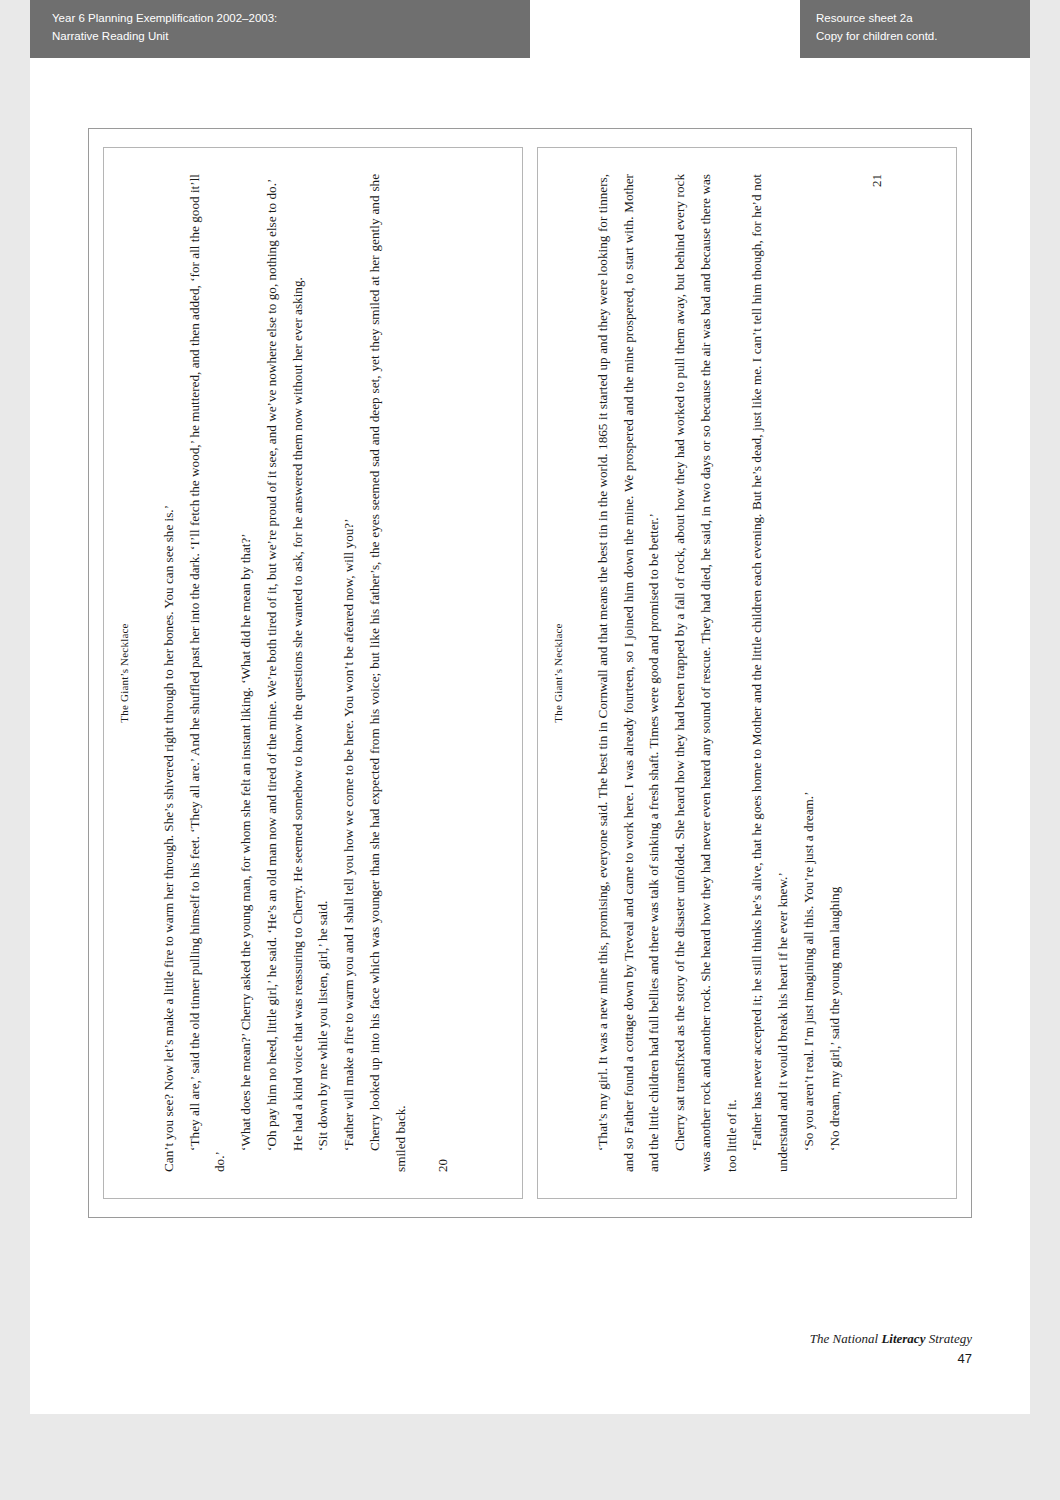Year 6 Planning Exemplification 2002–2003: Narrative Reading Unit
Resource sheet 2a Copy for children contd.
The Giant’s Necklace
Can’t you see? Now let’s make a little fire to warm her through. She’s shivered right through to her bones. You can see she is.’
‘They all are,’ said the old tinner pulling himself to his feet. ‘They all are.’ And he shuffled past her into the dark. ‘I’ll fetch the wood,’ he muttered, and then added, ‘for all the good it’ll do.’
‘What does he mean?’ Cherry asked the young man, for whom she felt an instant liking. ‘What did he mean by that?’
‘Oh pay him no heed, little girl,’ he said. ‘He’s an old man now and tired of the mine. We’re both tired of it, but we’re proud of it see, and we’ve nowhere else to go, nothing else to do.’
He had a kind voice that was reassuring to Cherry. He seemed somehow to know the questions she wanted to ask, for he answered them now without her ever asking.
‘Sit down by me while you listen, girl,’ he said.
‘Father will make a fire to warm you and I shall tell you how we come to be here. You won’t be afeared now, will you?’
Cherry looked up into his face which was younger than she had expected from his voice; but like his father’s, the eyes seemed sad and deep set, yet they smiled at her gently and she smiled back.
20
The Giant’s Necklace
‘That’s my girl. It was a new mine this, promising, everyone said. The best tin in Cornwall and that means the best tin in the world. 1865 it started up and they were looking for tinners, and so Father found a cottage down by Treveal and came to work here. I was already fourteen, so I joined him down the mine. We prospered and the mine prospered, to start with. Mother and the little children had full bellies and there was talk of sinking a fresh shaft. Times were good and promised to be better.’
Cherry sat transfixed as the story of the disaster unfolded. She heard how they had been trapped by a fall of rock, about how they had worked to pull them away, but behind every rock was another rock and another rock. She heard how they had never even heard any sound of rescue. They had died, he said, in two days or so because the air was bad and because there was too little of it.
‘Father has never accepted it; he still thinks he’s alive, that he goes home to Mother and the little children each evening. But he’s dead, just like me. I can’t tell him though, for he’d not understand and it would break his heart if he ever knew.’
‘So you aren’t real. I’m just imagining all this. You’re just a dream.’
‘No dream, my girl,’ said the young man laughing
21
The National Literacy Strategy
47